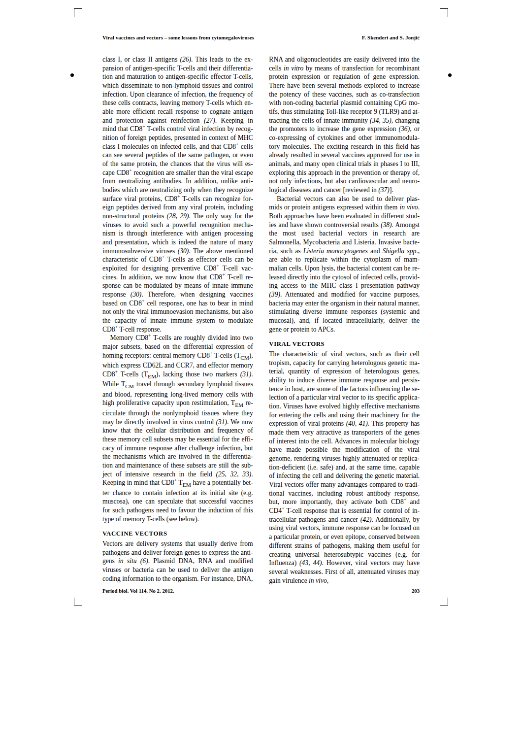Viral vaccines and vectors – some lessons from cytomegaloviruses
F. Skenderi and S. Jonjić
class I, or class II antigens (26). This leads to the expansion of antigen-specific T-cells and their differentiation and maturation to antigen-specific effector T-cells, which disseminate to non-lymphoid tissues and control infection. Upon clearance of infection, the frequency of these cells contracts, leaving memory T-cells which enable more efficient recall response to cognate antigen and protection against reinfection (27). Keeping in mind that CD8+ T-cells control viral infection by recognition of foreign peptides, presented in context of MHC class I molecules on infected cells, and that CD8+ cells can see several peptides of the same pathogen, or even of the same protein, the chances that the virus will escape CD8+ recognition are smaller than the viral escape from neutralizing antibodies. In addition, unlike antibodies which are neutralizing only when they recognize surface viral proteins, CD8+ T-cells can recognize foreign peptides derived from any viral protein, including non-structural proteins (28, 29). The only way for the viruses to avoid such a powerful recognition mechanism is through interference with antigen processing and presentation, which is indeed the nature of many immunosubversive viruses (30). The above mentioned characteristic of CD8+ T-cells as effector cells can be exploited for designing preventive CD8+ T-cell vaccines. In addition, we now know that CD8+ T-cell response can be modulated by means of innate immune response (30). Therefore, when designing vaccines based on CD8+ cell response, one has to bear in mind not only the viral immunoevasion mechanisms, but also the capacity of innate immune system to modulate CD8+ T-cell response.
Memory CD8+ T-cells are roughly divided into two major subsets, based on the differential expression of homing receptors: central memory CD8+ T-cells (TCM), which express CD62L and CCR7, and effector memory CD8+ T-cells (TEM), lacking those two markers (31). While TCM travel through secondary lymphoid tissues and blood, representing long-lived memory cells with high proliferative capacity upon restimulation, TEM re-circulate through the nonlymphoid tissues where they may be directly involved in virus control (31). We now know that the cellular distribution and frequency of these memory cell subsets may be essential for the efficacy of immune response after challenge infection, but the mechanisms which are involved in the differentiation and maintenance of these subsets are still the subject of intensive research in the field (25, 32, 33). Keeping in mind that CD8+ TEM have a potentially better chance to contain infection at its initial site (e.g. muscosa), one can speculate that successful vaccines for such pathogens need to favour the induction of this type of memory T-cells (see below).
Vaccine vectors
Vectors are delivery systems that usually derive from pathogens and deliver foreign genes to express the antigens in situ (6). Plasmid DNA, RNA and modified viruses or bacteria can be used to deliver the antigen coding information to the organism. For instance, DNA,
RNA and oligonucleotides are easily delivered into the cells in vitro by means of transfection for recombinant protein expression or regulation of gene expression. There have been several methods explored to increase the potency of these vaccines, such as co-transfection with non-coding bacterial plasmid containing CpG motifs, thus stimulating Toll-like receptor 9 (TLR9) and attracting the cells of innate immunity (34, 35), changing the promoters to increase the gene expression (36), or co-expressing of cytokines and other immunomodulatory molecules. The exciting research in this field has already resulted in several vaccines approved for use in animals, and many open clinical trials in phases I to III, exploring this approach in the prevention or therapy of, not only infectious, but also cardiovascular and neurological diseases and cancer [reviewed in (37)].
Bacterial vectors can also be used to deliver plasmids or protein antigens expressed within them in vivo. Both approaches have been evaluated in different studies and have shown controversial results (38). Amongst the most used bacterial vectors in research are Salmonella, Mycobacteria and Listeria. Invasive bacteria, such as Listeria monocytogenes and Shigella spp., are able to replicate within the cytoplasm of mammalian cells. Upon lysis, the bacterial content can be released directly into the cytosol of infected cells, providing access to the MHC class I presentation pathway (39). Attenuated and modified for vaccine purposes, bacteria may enter the organism in their natural manner, stimulating diverse immune responses (systemic and mucosal), and, if located intracellularly, deliver the gene or protein to APCs.
Viral vectors
The characteristic of viral vectors, such as their cell tropism, capacity for carrying heterologous genetic material, quantity of expression of heterologous genes, ability to induce diverse immune response and persistence in host, are some of the factors influencing the selection of a particular viral vector to its specific application. Viruses have evolved highly effective mechanisms for entering the cells and using their machinery for the expression of viral proteins (40, 41). This property has made them very attractive as transporters of the genes of interest into the cell. Advances in molecular biology have made possible the modification of the viral genome, rendering viruses highly attenuated or replication-deficient (i.e. safe) and, at the same time, capable of infecting the cell and delivering the genetic material. Viral vectors offer many advantages compared to traditional vaccines, including robust antibody response, but, more importantly, they activate both CD8+ and CD4+ T-cell response that is essential for control of intracellular pathogens and cancer (42). Additionally, by using viral vectors, immune response can be focused on a particular protein, or even epitope, conserved between different strains of pathogens, making them useful for creating universal heterosubtypic vaccines (e.g. for Influenza) (43, 44). However, viral vectors may have several weaknesses. First of all, attenuated viruses may gain virulence in vivo,
Period biol, Vol 114, No 2, 2012.
203